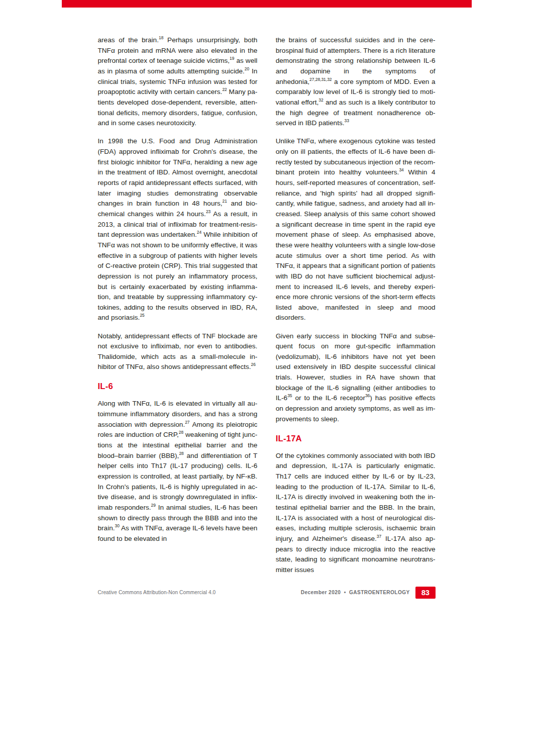areas of the brain.18 Perhaps unsurprisingly, both TNFα protein and mRNA were also elevated in the prefrontal cortex of teenage suicide victims,19 as well as in plasma of some adults attempting suicide.20 In clinical trials, systemic TNFα infusion was tested for proapoptotic activity with certain cancers.22 Many patients developed dose-dependent, reversible, attentional deficits, memory disorders, fatigue, confusion, and in some cases neurotoxicity.
In 1998 the U.S. Food and Drug Administration (FDA) approved infliximab for Crohn's disease, the first biologic inhibitor for TNFα, heralding a new age in the treatment of IBD. Almost overnight, anecdotal reports of rapid antidepressant effects surfaced, with later imaging studies demonstrating observable changes in brain function in 48 hours,21 and biochemical changes within 24 hours.23 As a result, in 2013, a clinical trial of infliximab for treatment-resistant depression was undertaken.24 While inhibition of TNFα was not shown to be uniformly effective, it was effective in a subgroup of patients with higher levels of C-reactive protein (CRP). This trial suggested that depression is not purely an inflammatory process, but is certainly exacerbated by existing inflammation, and treatable by suppressing inflammatory cytokines, adding to the results observed in IBD, RA, and psoriasis.25
Notably, antidepressant effects of TNF blockade are not exclusive to infliximab, nor even to antibodies. Thalidomide, which acts as a small-molecule inhibitor of TNFα, also shows antidepressant effects.26
IL-6
Along with TNFα, IL-6 is elevated in virtually all autoimmune inflammatory disorders, and has a strong association with depression.27 Among its pleiotropic roles are induction of CRP,28 weakening of tight junctions at the intestinal epithelial barrier and the blood–brain barrier (BBB),28 and differentiation of T helper cells into Th17 (IL-17 producing) cells. IL-6 expression is controlled, at least partially, by NF-κB. In Crohn's patients, IL-6 is highly upregulated in active disease, and is strongly downregulated in infliximab responders.29 In animal studies, IL-6 has been shown to directly pass through the BBB and into the brain.30 As with TNFα, average IL-6 levels have been found to be elevated in
the brains of successful suicides and in the cerebrospinal fluid of attempters. There is a rich literature demonstrating the strong relationship between IL-6 and dopamine in the symptoms of anhedonia,27,28,31,32 a core symptom of MDD. Even a comparably low level of IL-6 is strongly tied to motivational effort,32 and as such is a likely contributor to the high degree of treatment nonadherence observed in IBD patients.33
Unlike TNFα, where exogenous cytokine was tested only on ill patients, the effects of IL-6 have been directly tested by subcutaneous injection of the recombinant protein into healthy volunteers.34 Within 4 hours, self-reported measures of concentration, self-reliance, and 'high spirits' had all dropped significantly, while fatigue, sadness, and anxiety had all increased. Sleep analysis of this same cohort showed a significant decrease in time spent in the rapid eye movement phase of sleep. As emphasised above, these were healthy volunteers with a single low-dose acute stimulus over a short time period. As with TNFα, it appears that a significant portion of patients with IBD do not have sufficient biochemical adjustment to increased IL-6 levels, and thereby experience more chronic versions of the short-term effects listed above, manifested in sleep and mood disorders.
Given early success in blocking TNFα and subsequent focus on more gut-specific inflammation (vedolizumab), IL-6 inhibitors have not yet been used extensively in IBD despite successful clinical trials. However, studies in RA have shown that blockage of the IL-6 signalling (either antibodies to IL-635 or to the IL-6 receptor36) has positive effects on depression and anxiety symptoms, as well as improvements to sleep.
IL-17A
Of the cytokines commonly associated with both IBD and depression, IL-17A is particularly enigmatic. Th17 cells are induced either by IL-6 or by IL-23, leading to the production of IL-17A. Similar to IL-6, IL-17A is directly involved in weakening both the intestinal epithelial barrier and the BBB. In the brain, IL-17A is associated with a host of neurological diseases, including multiple sclerosis, ischaemic brain injury, and Alzheimer's disease.37 IL-17A also appears to directly induce microglia into the reactive state, leading to significant monoamine neurotransmitter issues
Creative Commons Attribution-Non Commercial 4.0
December 2020 • GASTROENTEROLOGY 83